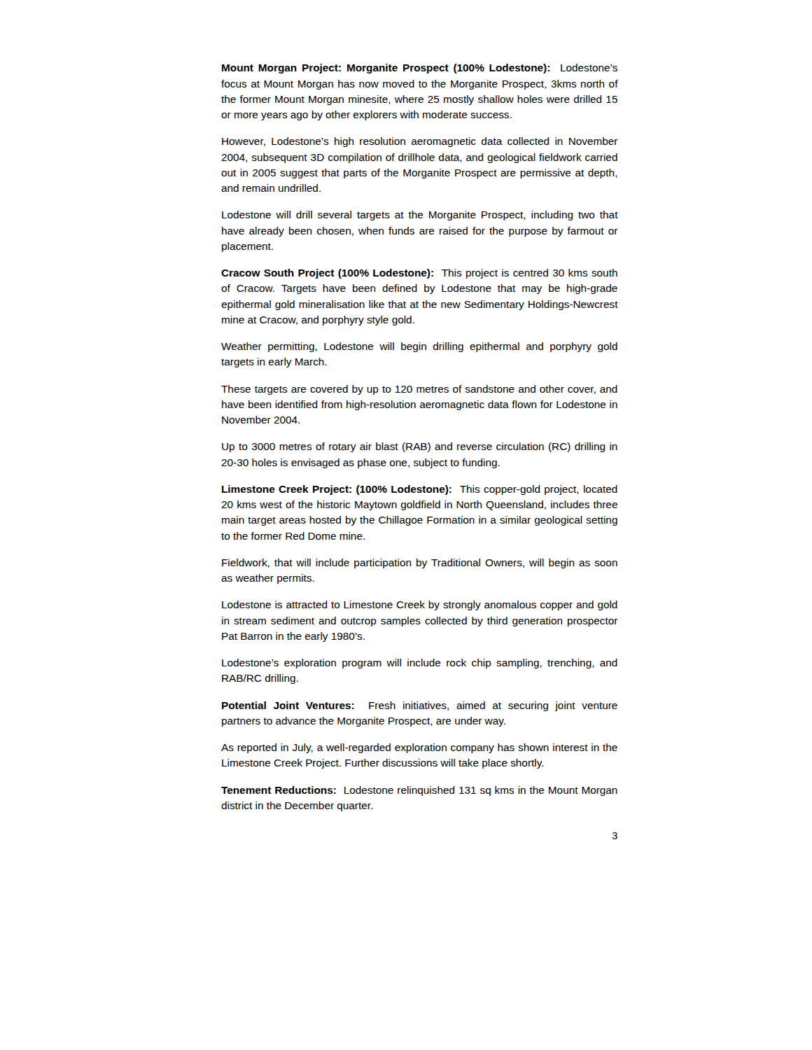Mount Morgan Project: Morganite Prospect (100% Lodestone): Lodestone’s focus at Mount Morgan has now moved to the Morganite Prospect, 3kms north of the former Mount Morgan minesite, where 25 mostly shallow holes were drilled 15 or more years ago by other explorers with moderate success.
However, Lodestone’s high resolution aeromagnetic data collected in November 2004, subsequent 3D compilation of drillhole data, and geological fieldwork carried out in 2005 suggest that parts of the Morganite Prospect are permissive at depth, and remain undrilled.
Lodestone will drill several targets at the Morganite Prospect, including two that have already been chosen, when funds are raised for the purpose by farmout or placement.
Cracow South Project (100% Lodestone): This project is centred 30 kms south of Cracow. Targets have been defined by Lodestone that may be high-grade epithermal gold mineralisation like that at the new Sedimentary Holdings-Newcrest mine at Cracow, and porphyry style gold.
Weather permitting, Lodestone will begin drilling epithermal and porphyry gold targets in early March.
These targets are covered by up to 120 metres of sandstone and other cover, and have been identified from high-resolution aeromagnetic data flown for Lodestone in November 2004.
Up to 3000 metres of rotary air blast (RAB) and reverse circulation (RC) drilling in 20-30 holes is envisaged as phase one, subject to funding.
Limestone Creek Project: (100% Lodestone): This copper-gold project, located 20 kms west of the historic Maytown goldfield in North Queensland, includes three main target areas hosted by the Chillagoe Formation in a similar geological setting to the former Red Dome mine.
Fieldwork, that will include participation by Traditional Owners, will begin as soon as weather permits.
Lodestone is attracted to Limestone Creek by strongly anomalous copper and gold in stream sediment and outcrop samples collected by third generation prospector Pat Barron in the early 1980’s.
Lodestone’s exploration program will include rock chip sampling, trenching, and RAB/RC drilling.
Potential Joint Ventures: Fresh initiatives, aimed at securing joint venture partners to advance the Morganite Prospect, are under way.
As reported in July, a well-regarded exploration company has shown interest in the Limestone Creek Project. Further discussions will take place shortly.
Tenement Reductions: Lodestone relinquished 131 sq kms in the Mount Morgan district in the December quarter.
3